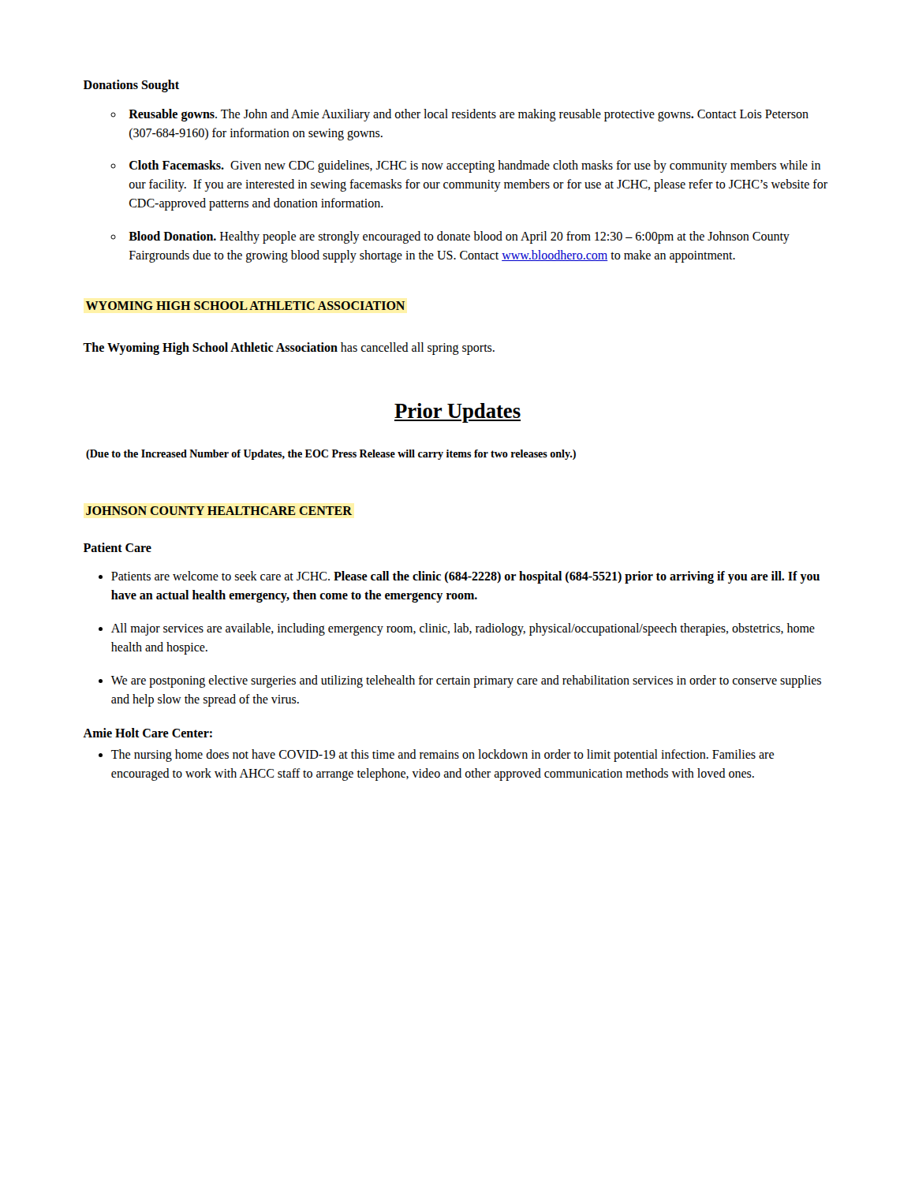Donations Sought
Reusable gowns. The John and Amie Auxiliary and other local residents are making reusable protective gowns. Contact Lois Peterson (307-684-9160) for information on sewing gowns.
Cloth Facemasks. Given new CDC guidelines, JCHC is now accepting handmade cloth masks for use by community members while in our facility. If you are interested in sewing facemasks for our community members or for use at JCHC, please refer to JCHC’s website for CDC-approved patterns and donation information.
Blood Donation. Healthy people are strongly encouraged to donate blood on April 20 from 12:30 – 6:00pm at the Johnson County Fairgrounds due to the growing blood supply shortage in the US. Contact www.bloodhero.com to make an appointment.
WYOMING HIGH SCHOOL ATHLETIC ASSOCIATION
The Wyoming High School Athletic Association has cancelled all spring sports.
Prior Updates
(Due to the Increased Number of Updates, the EOC Press Release will carry items for two releases only.)
JOHNSON COUNTY HEALTHCARE CENTER
Patient Care
Patients are welcome to seek care at JCHC. Please call the clinic (684-2228) or hospital (684-5521) prior to arriving if you are ill. If you have an actual health emergency, then come to the emergency room.
All major services are available, including emergency room, clinic, lab, radiology, physical/occupational/speech therapies, obstetrics, home health and hospice.
We are postponing elective surgeries and utilizing telehealth for certain primary care and rehabilitation services in order to conserve supplies and help slow the spread of the virus.
Amie Holt Care Center:
The nursing home does not have COVID-19 at this time and remains on lockdown in order to limit potential infection. Families are encouraged to work with AHCC staff to arrange telephone, video and other approved communication methods with loved ones.